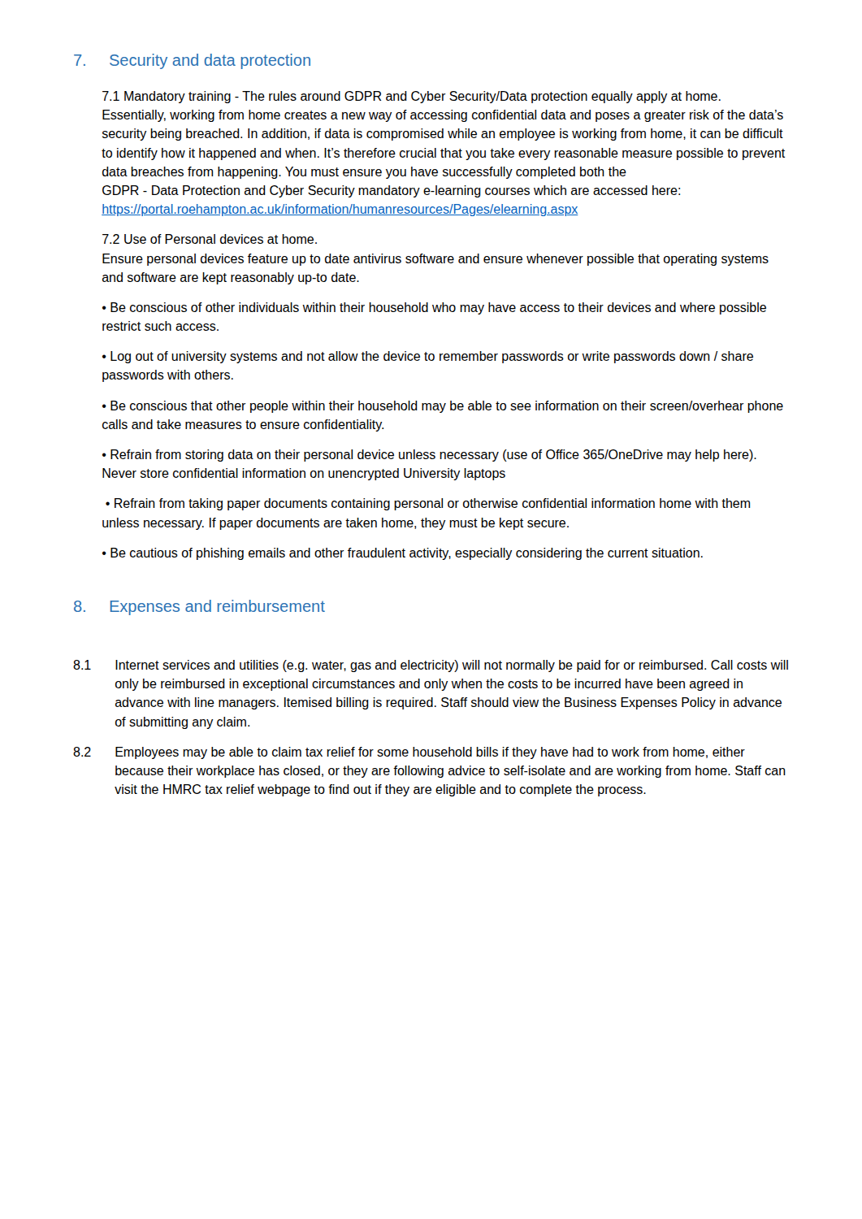7. Security and data protection
7.1 Mandatory training - The rules around GDPR and Cyber Security/Data protection equally apply at home. Essentially, working from home creates a new way of accessing confidential data and poses a greater risk of the data’s security being breached. In addition, if data is compromised while an employee is working from home, it can be difficult to identify how it happened and when. It’s therefore crucial that you take every reasonable measure possible to prevent data breaches from happening. You must ensure you have successfully completed both the
GDPR - Data Protection and Cyber Security mandatory e-learning courses which are accessed here:
https://portal.roehampton.ac.uk/information/humanresources/Pages/elearning.aspx
7.2 Use of Personal devices at home.
Ensure personal devices feature up to date antivirus software and ensure whenever possible that operating systems and software are kept reasonably up-to date.
• Be conscious of other individuals within their household who may have access to their devices and where possible restrict such access.
• Log out of university systems and not allow the device to remember passwords or write passwords down / share passwords with others.
• Be conscious that other people within their household may be able to see information on their screen/overhear phone calls and take measures to ensure confidentiality.
• Refrain from storing data on their personal device unless necessary (use of Office 365/OneDrive may help here). Never store confidential information on unencrypted University laptops
• Refrain from taking paper documents containing personal or otherwise confidential information home with them unless necessary. If paper documents are taken home, they must be kept secure.
• Be cautious of phishing emails and other fraudulent activity, especially considering the current situation.
8. Expenses and reimbursement
8.1 Internet services and utilities (e.g. water, gas and electricity) will not normally be paid for or reimbursed. Call costs will only be reimbursed in exceptional circumstances and only when the costs to be incurred have been agreed in advance with line managers. Itemised billing is required. Staff should view the Business Expenses Policy in advance of submitting any claim.
8.2 Employees may be able to claim tax relief for some household bills if they have had to work from home, either because their workplace has closed, or they are following advice to self-isolate and are working from home. Staff can visit the HMRC tax relief webpage to find out if they are eligible and to complete the process.